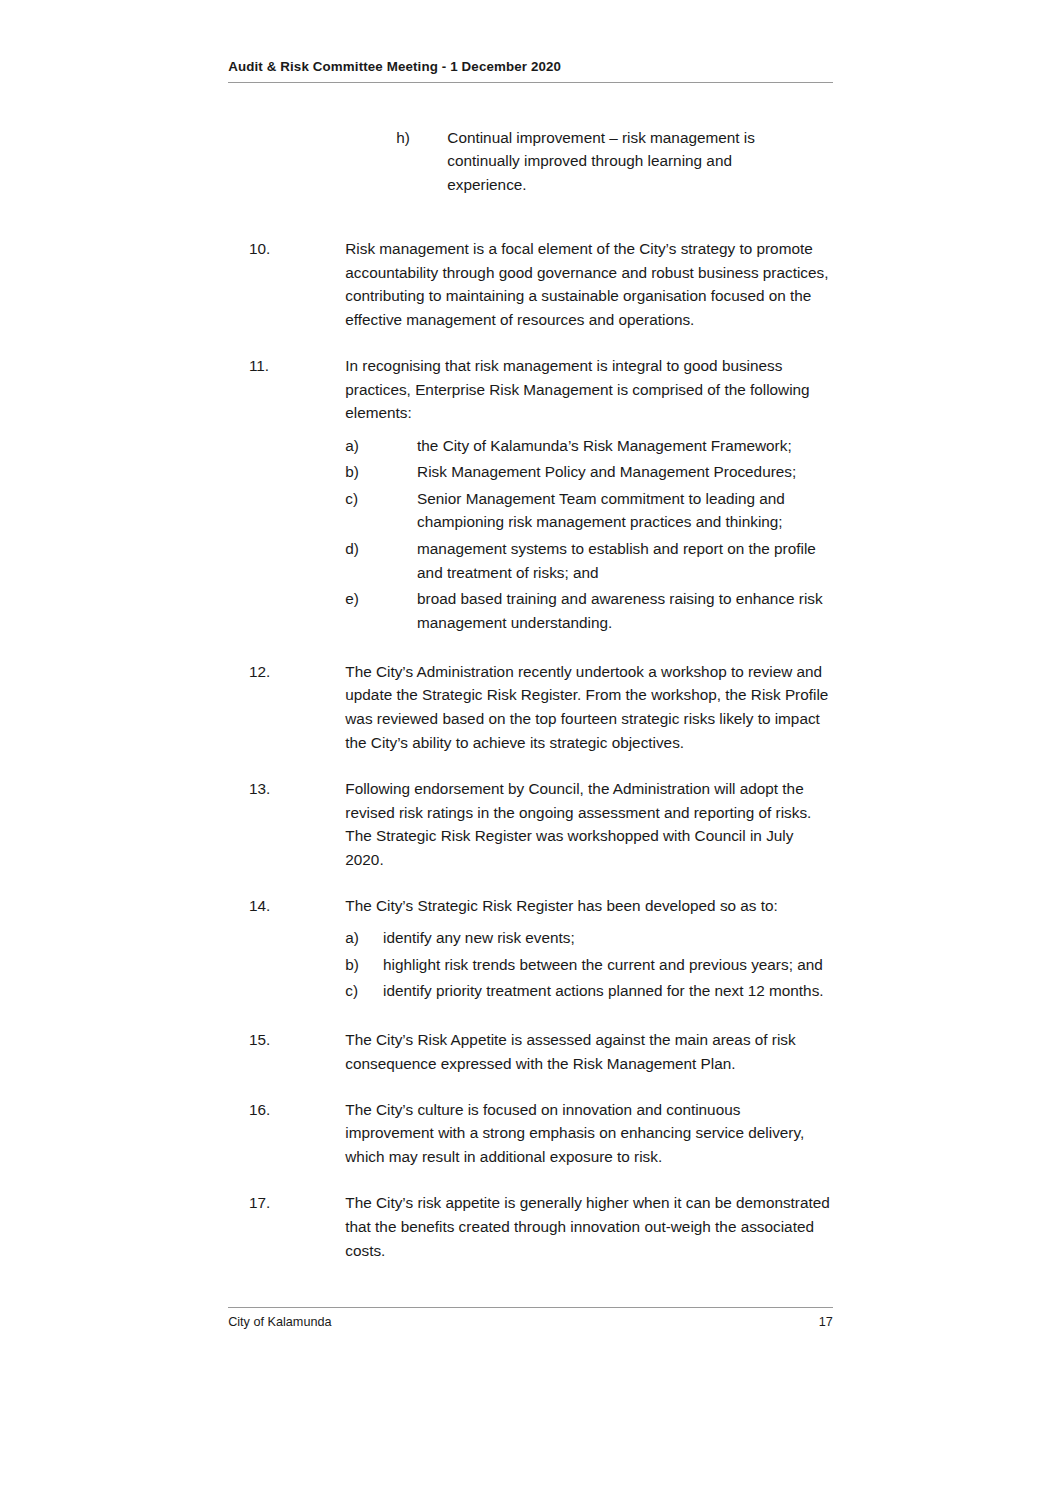Audit & Risk Committee Meeting - 1 December 2020
h) Continual improvement – risk management is continually improved through learning and experience.
10.
Risk management is a focal element of the City’s strategy to promote accountability through good governance and robust business practices, contributing to maintaining a sustainable organisation focused on the effective management of resources and operations.
11.
In recognising that risk management is integral to good business practices, Enterprise Risk Management is comprised of the following elements:
a) the City of Kalamunda’s Risk Management Framework;
b) Risk Management Policy and Management Procedures;
c) Senior Management Team commitment to leading and championing risk management practices and thinking;
d) management systems to establish and report on the profile and treatment of risks; and
e) broad based training and awareness raising to enhance risk management understanding.
12.
The City’s Administration recently undertook a workshop to review and update the Strategic Risk Register. From the workshop, the Risk Profile was reviewed based on the top fourteen strategic risks likely to impact the City’s ability to achieve its strategic objectives.
13.
Following endorsement by Council, the Administration will adopt the revised risk ratings in the ongoing assessment and reporting of risks. The Strategic Risk Register was workshopped with Council in July 2020.
14.
The City’s Strategic Risk Register has been developed so as to:
a) identify any new risk events;
b) highlight risk trends between the current and previous years; and
c) identify priority treatment actions planned for the next 12 months.
15.
The City’s Risk Appetite is assessed against the main areas of risk consequence expressed with the Risk Management Plan.
16.
The City’s culture is focused on innovation and continuous improvement with a strong emphasis on enhancing service delivery, which may result in additional exposure to risk.
17.
The City’s risk appetite is generally higher when it can be demonstrated that the benefits created through innovation out-weigh the associated costs.
City of Kalamunda 17